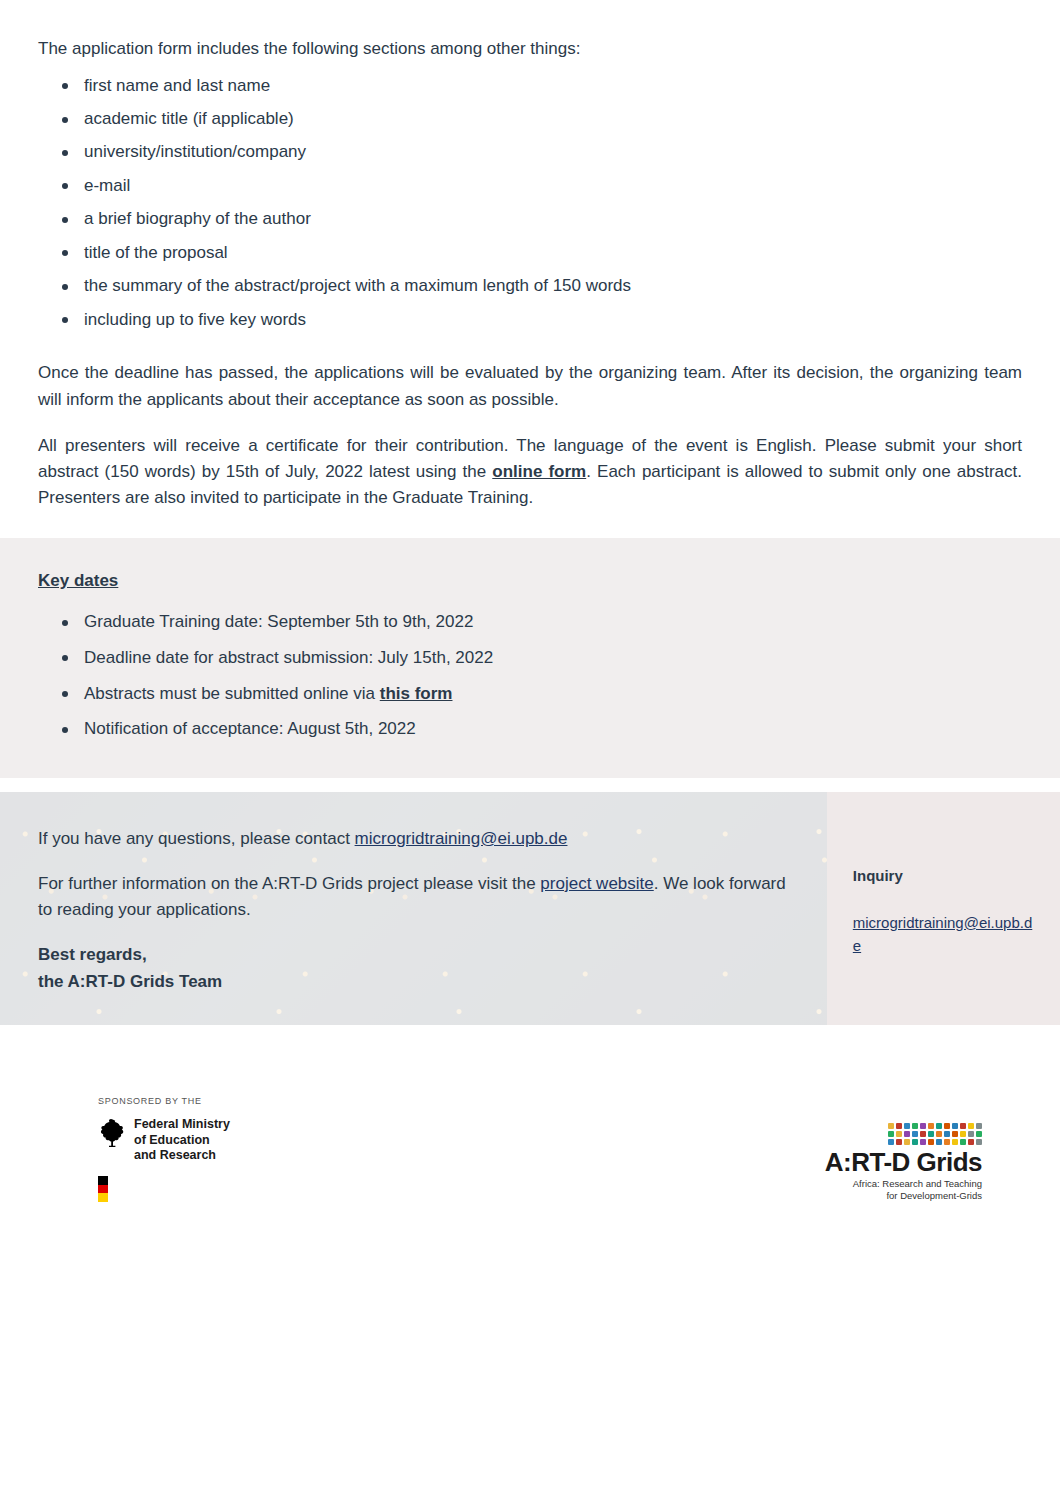The application form includes the following sections among other things:
first name and last name
academic title (if applicable)
university/institution/company
e-mail
a brief biography of the author
title of the proposal
the summary of the abstract/project with a maximum length of 150 words
including up to five key words
Once the deadline has passed, the applications will be evaluated by the organizing team. After its decision, the organizing team will inform the applicants about their acceptance as soon as possible.
All presenters will receive a certificate for their contribution. The language of the event is English. Please submit your short abstract (150 words) by 15th of July, 2022 latest using the online form. Each participant is allowed to submit only one abstract. Presenters are also invited to participate in the Graduate Training.
Key dates
Graduate Training date: September 5th to 9th, 2022
Deadline date for abstract submission: July 15th, 2022
Abstracts must be submitted online via this form
Notification of acceptance: August 5th, 2022
If you have any questions, please contact microgridtraining@ei.upb.de
For further information on the A:RT-D Grids project please visit the project website. We look forward to reading your applications.
Best regards, the A:RT-D Grids Team
Inquiry
microgridtraining@ei.upb.de
Sponsored by the
Federal Ministry
of Education
and Research
A:RT-D Grids
Africa: Research and Teaching
for Development-Grids